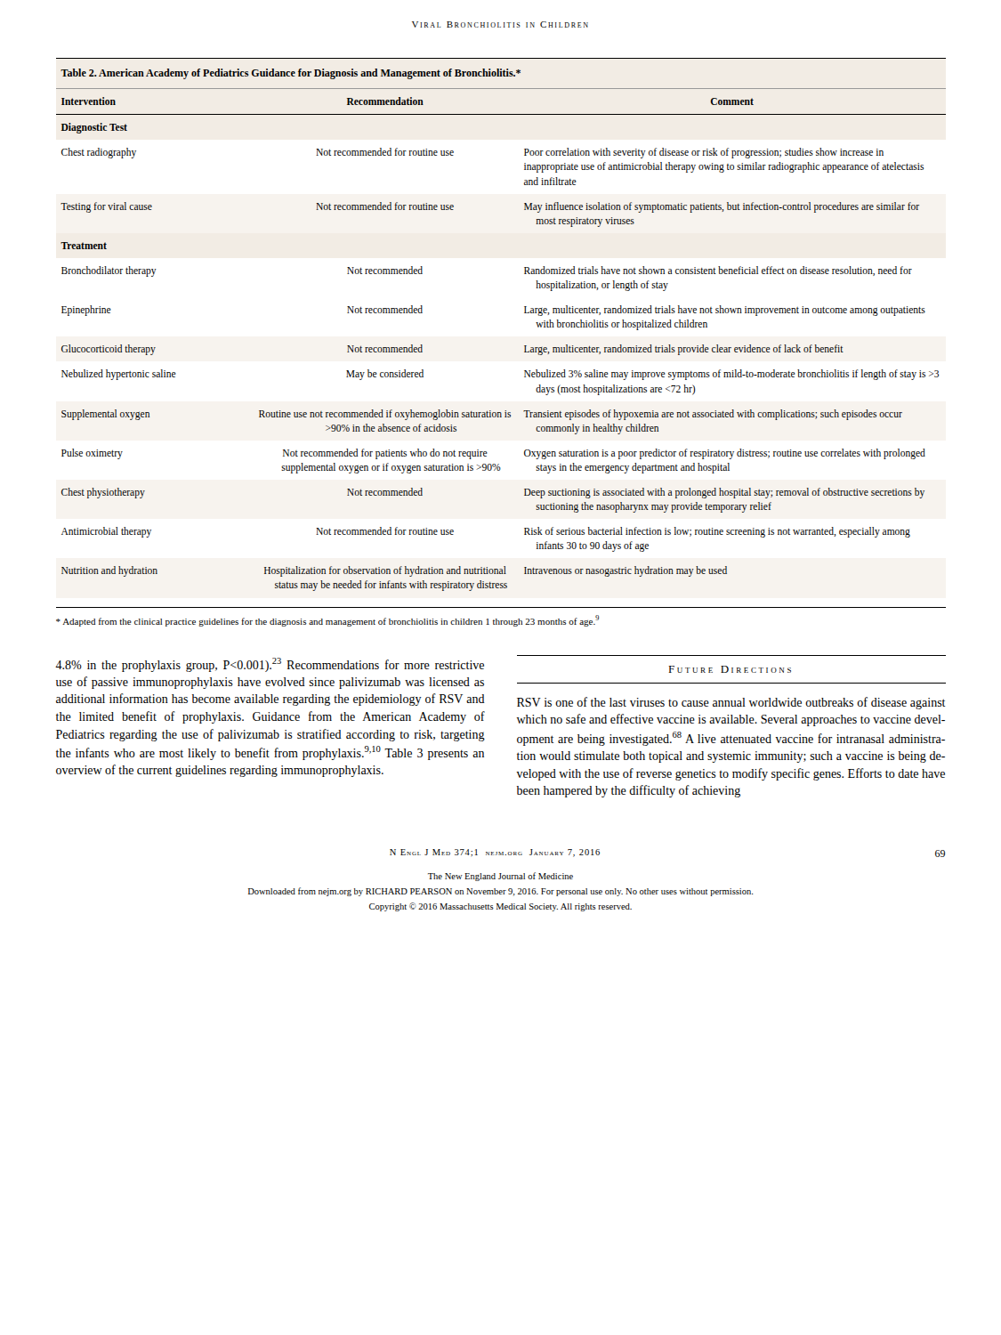Viral Bronchiolitis in Children
Table 2. American Academy of Pediatrics Guidance for Diagnosis and Management of Bronchiolitis.*
| Intervention | Recommendation | Comment |
| --- | --- | --- |
| Diagnostic Test |
| Chest radiography | Not recommended for routine use | Poor correlation with severity of disease or risk of progression; studies show increase in inappropriate use of antimicrobial therapy owing to similar radiographic appearance of atelectasis and infiltrate |
| Testing for viral cause | Not recommended for routine use | May influence isolation of symptomatic patients, but infection-control procedures are similar for most respiratory viruses |
| Treatment |
| Bronchodilator therapy | Not recommended | Randomized trials have not shown a consistent beneficial effect on disease resolution, need for hospitalization, or length of stay |
| Epinephrine | Not recommended | Large, multicenter, randomized trials have not shown improvement in outcome among outpatients with bronchiolitis or hospitalized children |
| Glucocorticoid therapy | Not recommended | Large, multicenter, randomized trials provide clear evidence of lack of benefit |
| Nebulized hypertonic saline | May be considered | Nebulized 3% saline may improve symptoms of mild-to-moderate bronchiolitis if length of stay is >3 days (most hospitalizations are <72 hr) |
| Supplemental oxygen | Routine use not recommended if oxyhemoglobin saturation is >90% in the absence of acidosis | Transient episodes of hypoxemia are not associated with complications; such episodes occur commonly in healthy children |
| Pulse oximetry | Not recommended for patients who do not require supplemental oxygen or if oxygen saturation is >90% | Oxygen saturation is a poor predictor of respiratory distress; routine use correlates with prolonged stays in the emergency department and hospital |
| Chest physiotherapy | Not recommended | Deep suctioning is associated with a prolonged hospital stay; removal of obstructive secretions by suctioning the nasopharynx may provide temporary relief |
| Antimicrobial therapy | Not recommended for routine use | Risk of serious bacterial infection is low; routine screening is not warranted, especially among infants 30 to 90 days of age |
| Nutrition and hydration | Hospitalization for observation of hydration and nutritional status may be needed for infants with respiratory distress | Intravenous or nasogastric hydration may be used |
* Adapted from the clinical practice guidelines for the diagnosis and management of bronchiolitis in children 1 through 23 months of age.9
4.8% in the prophylaxis group, P<0.001).23 Recommendations for more restrictive use of passive immunoprophylaxis have evolved since palivizumab was licensed as additional information has become available regarding the epidemiology of RSV and the limited benefit of prophylaxis. Guidance from the American Academy of Pediatrics regarding the use of palivizumab is stratified according to risk, targeting the infants who are most likely to benefit from prophylaxis.9,10 Table 3 presents an overview of the current guidelines regarding immunoprophylaxis.
Future Directions
RSV is one of the last viruses to cause annual worldwide outbreaks of disease against which no safe and effective vaccine is available. Several approaches to vaccine development are being investigated.68 A live attenuated vaccine for intranasal administration would stimulate both topical and systemic immunity; such a vaccine is being developed with the use of reverse genetics to modify specific genes. Efforts to date have been hampered by the difficulty of achieving
69 N Engl J Med 374;1 nejm.org January 7, 2016
The New England Journal of Medicine
Downloaded from nejm.org by RICHARD PEARSON on November 9, 2016. For personal use only. No other uses without permission.
Copyright © 2016 Massachusetts Medical Society. All rights reserved.